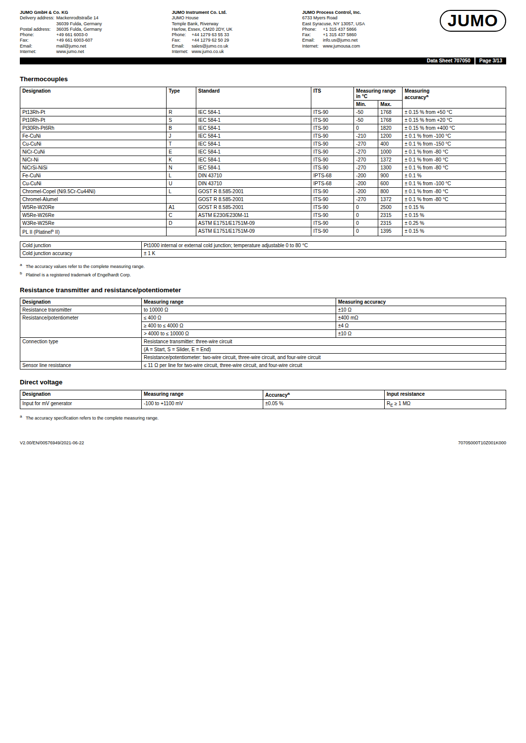JUMO GmbH & Co. KG
| Delivery address: | Mackenrodtstraße 14 |
| | 36039 Fulda, Germany |
| Postal address: | 36035 Fulda, Germany |
| Phone: | +49 661 6003-0 |
| Fax: | +49 661 6003-607 |
| Email: | mail@jumo.net |
| Internet: | www.jumo.net |
JUMO Instrument Co. Ltd.
| JUMO House |
| Temple Bank, Riverway |
| Harlow, Essex, CM20 2DY, UK |
| Phone: | +44 1279 63 55 33 |
| Fax: | +44 1279 62 50 29 |
| Email: | sales@jumo.co.uk |
| Internet: | www.jumo.co.uk |
JUMO Process Control, Inc.
| 6733 Myers Road |
| East Syracuse, NY 13057, USA |
| Phone: | +1 315 437 5866 |
| Fax: | +1 315 437 5860 |
| Email: | info.us@jumo.net |
| Internet: | www.jumousa.com |
JUMO
Data Sheet 707050
Page 3/13
Thermocouples
| Designation | Type | Standard | ITS | Measuring range in °C | Measuring accuracy a |
| --- | --- | --- | --- | --- | --- |
| Min. | Max. |
| Pt13Rh-Pt | R | IEC 584-1 | ITS-90 | -50 | 1768 | ± 0.15 % from +50 °C |
| Pt10Rh-Pt | S | IEC 584-1 | ITS-90 | -50 | 1768 | ± 0.15 % from +20 °C |
| Pt30Rh-Pt6Rh | B | IEC 584-1 | ITS-90 | 0 | 1820 | ± 0.15 % from +400 °C |
| Fe-CuNi | J | IEC 584-1 | ITS-90 | -210 | 1200 | ± 0.1 % from -100 °C |
| Cu-CuNi | T | IEC 584-1 | ITS-90 | -270 | 400 | ± 0.1 % from -150 °C |
| NiCr-CuNi | E | IEC 584-1 | ITS-90 | -270 | 1000 | ± 0.1 % from -80 °C |
| NiCr-Ni | K | IEC 584-1 | ITS-90 | -270 | 1372 | ± 0.1 % from -80 °C |
| NiCrSi-NiSi | N | IEC 584-1 | ITS-90 | -270 | 1300 | ± 0.1 % from -80 °C |
| Fe-CuNi | L | DIN 43710 | IPTS-68 | -200 | 900 | ± 0.1 % |
| Cu-CuNi | U | DIN 43710 | IPTS-68 | -200 | 600 | ± 0.1 % from -100 °C |
| Chromel-Copel (Ni9.5Cr-Cu44Ni) | L | GOST R 8.585-2001 | ITS-90 | -200 | 800 | ± 0.1 % from -80 °C |
| Chromel-Alumel | | GOST R 8.585-2001 | ITS-90 | -270 | 1372 | ± 0.1 % from -80 °C |
| W5Re-W20Re | A1 | GOST R 8.585-2001 | ITS-90 | 0 | 2500 | ± 0.15 % |
| W5Re-W26Re | C | ASTM E230/E230M-11 | ITS-90 | 0 | 2315 | ± 0.15 % |
| W3Re-W25Re | D | ASTM E1751/E1751M-09 | ITS-90 | 0 | 2315 | ± 0.25 % |
| PL II (Platinel b II) | | ASTM E1751/E1751M-09 | ITS-90 | 0 | 1395 | ± 0.15 % |
| Cold junction | Pt1000 internal or external cold junction; temperature adjustable 0 to 80 °C |
| Cold junction accuracy | ± 1 K |
a The accuracy values refer to the complete measuring range.
b Platinel is a registered trademark of Engelhardt Corp.
Resistance transmitter and resistance/potentiometer
| Designation | Measuring range | Measuring accuracy |
| --- | --- | --- |
| Resistance transmitter | to 10000 Ω | ±10 Ω |
| Resistance/potentiometer | ≤ 400 Ω | ±400 mΩ |
| ≥ 400 to ≤ 4000 Ω | ±4 Ω |
| > 4000 to ≤ 10000 Ω | ±10 Ω |
| Connection type | Resistance transmitter: three-wire circuit |
| (A = Start, S = Slider, E = End) |
| Resistance/potentiometer: two-wire circuit, three-wire circuit, and four-wire circuit |
| Sensor line resistance | ≤ 11 Ω per line for two-wire circuit, three-wire circuit, and four-wire circuit |
Direct voltage
| Designation | Measuring range | Accuracy a | Input resistance |
| --- | --- | --- | --- |
| Input for mV generator | -100 to +1100 mV | ±0.05 % | R E ≥ 1 MΩ |
a The accuracy specification refers to the complete measuring range.
V2.00/EN/00576949/2021-06-22
70705000T10Z001K000